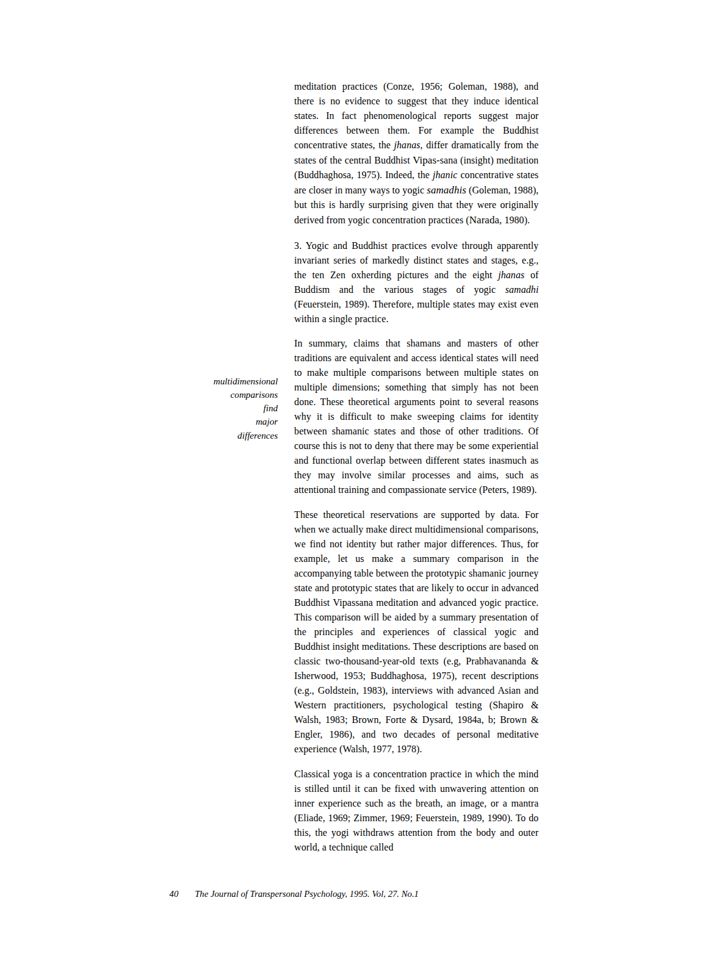multidimensional
comparisons
find
major
differences
meditation practices (Conze, 1956; Goleman, 1988), and there is no evidence to suggest that they induce identical states. In fact phenomenological reports suggest major differences between them. For example the Buddhist concentrative states, the jhanas, differ dramatically from the states of the central Buddhist Vipas-sana (insight) meditation (Buddhaghosa, 1975). Indeed, the jhanic concentrative states are closer in many ways to yogic samadhis (Goleman, 1988), but this is hardly surprising given that they were originally derived from yogic concentration practices (Narada, 1980).
3. Yogic and Buddhist practices evolve through apparently invariant series of markedly distinct states and stages, e.g., the ten Zen oxherding pictures and the eight jhanas of Buddism and the various stages of yogic samadhi (Feuerstein, 1989). Therefore, multiple states may exist even within a single practice.
In summary, claims that shamans and masters of other traditions are equivalent and access identical states will need to make multiple comparisons between multiple states on multiple dimensions; something that simply has not been done. These theoretical arguments point to several reasons why it is difficult to make sweeping claims for identity between shamanic states and those of other traditions. Of course this is not to deny that there may be some experiential and functional overlap between different states inasmuch as they may involve similar processes and aims, such as attentional training and compassionate service (Peters, 1989).
These theoretical reservations are supported by data. For when we actually make direct multidimensional comparisons, we find not identity but rather major differences. Thus, for example, let us make a summary comparison in the accompanying table between the prototypic shamanic journey state and prototypic states that are likely to occur in advanced Buddhist Vipassana meditation and advanced yogic practice. This comparison will be aided by a summary presentation of the principles and experiences of classical yogic and Buddhist insight meditations. These descriptions are based on classic two-thousand-year-old texts (e.g, Prabhavananda & Isherwood, 1953; Buddhaghosa, 1975), recent descriptions (e.g., Goldstein, 1983), interviews with advanced Asian and Western practitioners, psychological testing (Shapiro & Walsh, 1983; Brown, Forte & Dysard, 1984a, b; Brown & Engler, 1986), and two decades of personal meditative experience (Walsh, 1977, 1978).
Classical yoga is a concentration practice in which the mind is stilled until it can be fixed with unwavering attention on inner experience such as the breath, an image, or a mantra (Eliade, 1969; Zimmer, 1969; Feuerstein, 1989, 1990). To do this, the yogi withdraws attention from the body and outer world, a technique called
40 The Journal of Transpersonal Psychology, 1995. Vol, 27. No.1